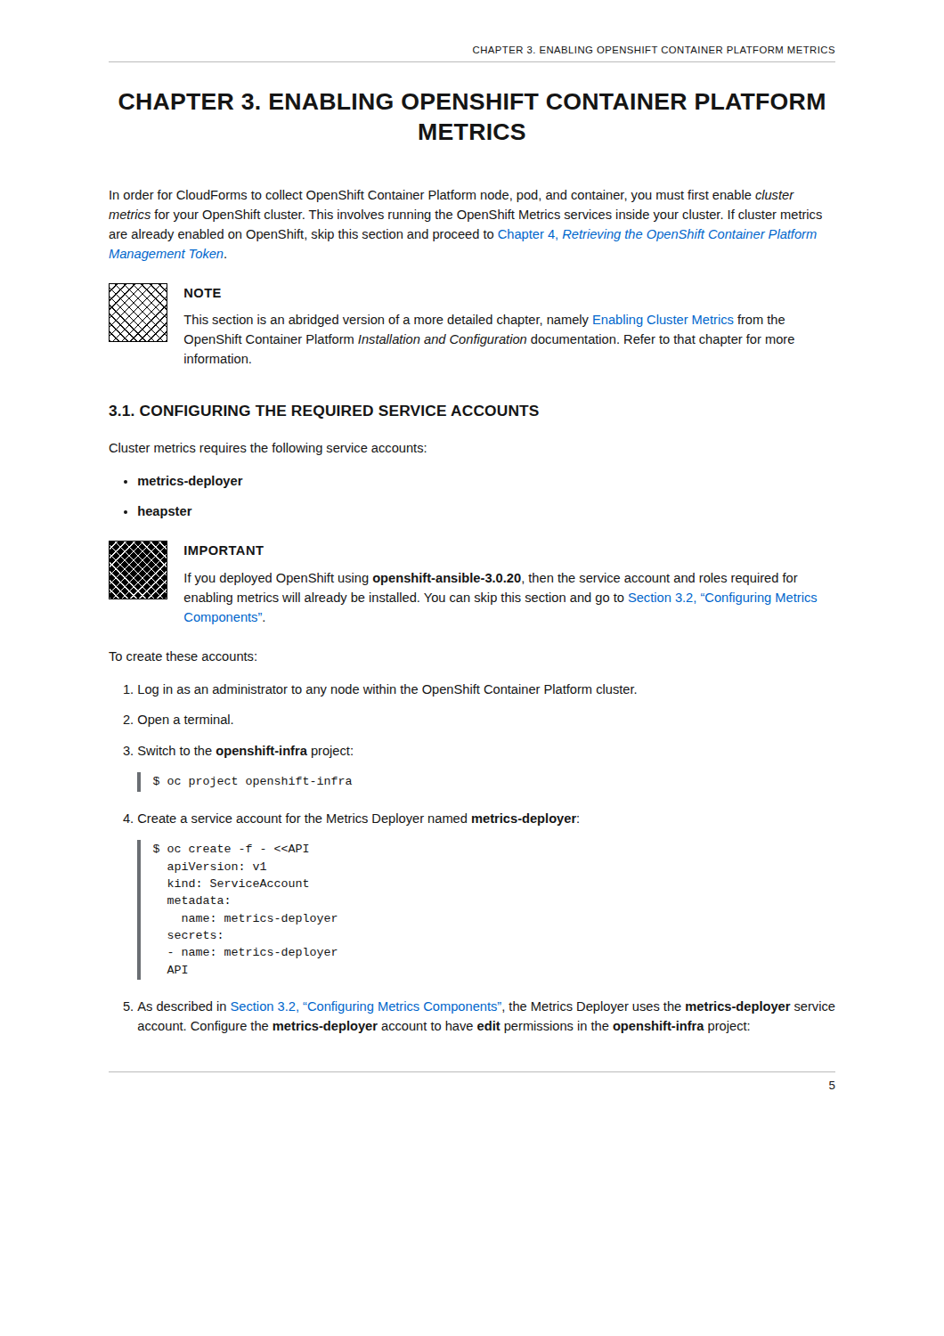Chapter 3. Enabling OpenShift Container Platform Metrics
CHAPTER 3. ENABLING OPENSHIFT CONTAINER PLATFORM METRICS
In order for CloudForms to collect OpenShift Container Platform node, pod, and container, you must first enable cluster metrics for your OpenShift cluster. This involves running the OpenShift Metrics services inside your cluster. If cluster metrics are already enabled on OpenShift, skip this section and proceed to Chapter 4, Retrieving the OpenShift Container Platform Management Token.
NOTE
This section is an abridged version of a more detailed chapter, namely Enabling Cluster Metrics from the OpenShift Container Platform Installation and Configuration documentation. Refer to that chapter for more information.
3.1. CONFIGURING THE REQUIRED SERVICE ACCOUNTS
Cluster metrics requires the following service accounts:
metrics-deployer
heapster
IMPORTANT
If you deployed OpenShift using openshift-ansible-3.0.20, then the service account and roles required for enabling metrics will already be installed. You can skip this section and go to Section 3.2, “Configuring Metrics Components”.
To create these accounts:
Log in as an administrator to any node within the OpenShift Container Platform cluster.
Open a terminal.
Switch to the openshift-infra project:
$ oc project openshift-infra
Create a service account for the Metrics Deployer named metrics-deployer:
$ oc create -f - <<API
  apiVersion: v1
  kind: ServiceAccount
  metadata:
    name: metrics-deployer
  secrets:
  - name: metrics-deployer
  API
As described in Section 3.2, “Configuring Metrics Components”, the Metrics Deployer uses the metrics-deployer service account. Configure the metrics-deployer account to have edit permissions in the openshift-infra project:
5